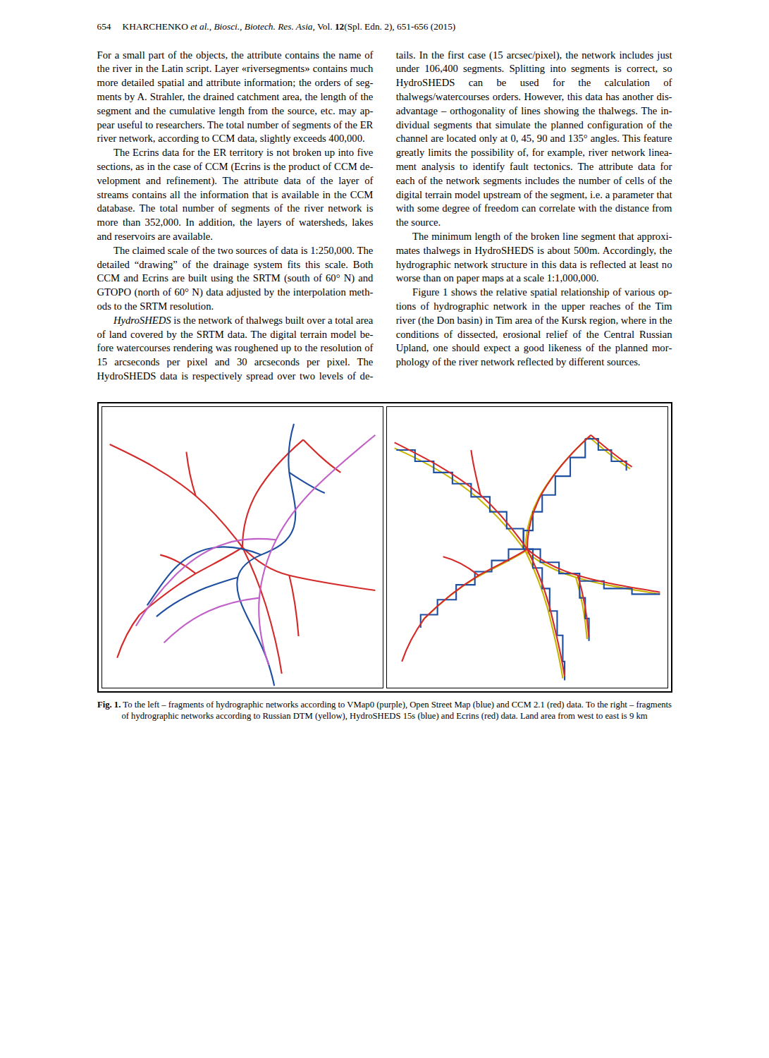654 KHARCHENKO et al., Biosci., Biotech. Res. Asia, Vol. 12(Spl. Edn. 2), 651-656 (2015)
For a small part of the objects, the attribute contains the name of the river in the Latin script. Layer «riversegments» contains much more detailed spatial and attribute information; the orders of segments by A. Strahler, the drained catchment area, the length of the segment and the cumulative length from the source, etc. may appear useful to researchers. The total number of segments of the ER river network, according to CCM data, slightly exceeds 400,000.
The Ecrins data for the ER territory is not broken up into five sections, as in the case of CCM (Ecrins is the product of CCM development and refinement). The attribute data of the layer of streams contains all the information that is available in the CCM database. The total number of segments of the river network is more than 352,000. In addition, the layers of watersheds, lakes and reservoirs are available.
The claimed scale of the two sources of data is 1:250,000. The detailed “drawing” of the drainage system fits this scale. Both CCM and Ecrins are built using the SRTM (south of 60° N) and GTOPO (north of 60° N) data adjusted by the interpolation methods to the SRTM resolution.
HydroSHEDS is the network of thalwegs built over a total area of land covered by the SRTM data. The digital terrain model before watercourses rendering was roughened up to the resolution of 15 arcseconds per pixel and 30 arcseconds per pixel. The HydroSHEDS data is respectively spread over two levels of details. In the first case (15 arcsec/pixel), the network includes just under 106,400 segments. Splitting into segments is correct, so HydroSHEDS can be used for the calculation of thalwegs/watercourses orders. However, this data has another disadvantage – orthogonality of lines showing the thalwegs. The individual segments that simulate the planned configuration of the channel are located only at 0, 45, 90 and 135° angles. This feature greatly limits the possibility of, for example, river network lineament analysis to identify fault tectonics. The attribute data for each of the network segments includes the number of cells of the digital terrain model upstream of the segment, i.e. a parameter that with some degree of freedom can correlate with the distance from the source.
The minimum length of the broken line segment that approximates thalwegs in HydroSHEDS is about 500m. Accordingly, the hydrographic network structure in this data is reflected at least no worse than on paper maps at a scale 1:1,000,000.
Figure 1 shows the relative spatial relationship of various options of hydrographic network in the upper reaches of the Tim river (the Don basin) in Tim area of the Kursk region, where in the conditions of dissected, erosional relief of the Central Russian Upland, one should expect a good likeness of the planned morphology of the river network reflected by different sources.
Fig. 1. To the left – fragments of hydrographic networks according to VMap0 (purple), Open Street Map (blue) and CCM 2.1 (red) data. To the right – fragments of hydrographic networks according to Russian DTM (yellow), HydroSHEDS 15s (blue) and Ecrins (red) data. Land area from west to east is 9 km